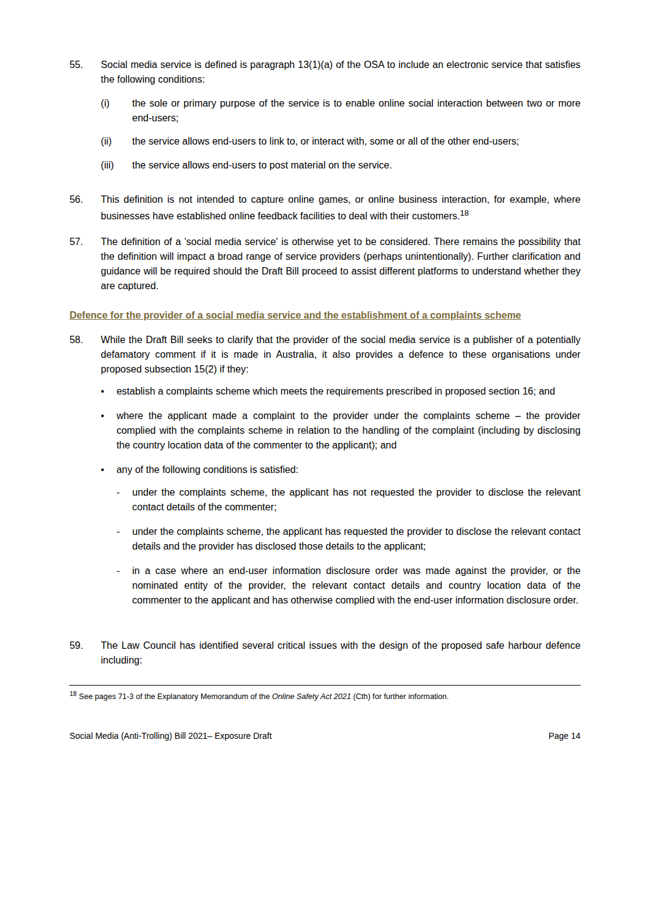55. Social media service is defined is paragraph 13(1)(a) of the OSA to include an electronic service that satisfies the following conditions:
(i) the sole or primary purpose of the service is to enable online social interaction between two or more end-users;
(ii) the service allows end-users to link to, or interact with, some or all of the other end-users;
(iii) the service allows end-users to post material on the service.
56. This definition is not intended to capture online games, or online business interaction, for example, where businesses have established online feedback facilities to deal with their customers.18
57. The definition of a 'social media service' is otherwise yet to be considered. There remains the possibility that the definition will impact a broad range of service providers (perhaps unintentionally). Further clarification and guidance will be required should the Draft Bill proceed to assist different platforms to understand whether they are captured.
Defence for the provider of a social media service and the establishment of a complaints scheme
58. While the Draft Bill seeks to clarify that the provider of the social media service is a publisher of a potentially defamatory comment if it is made in Australia, it also provides a defence to these organisations under proposed subsection 15(2) if they:
• establish a complaints scheme which meets the requirements prescribed in proposed section 16; and
• where the applicant made a complaint to the provider under the complaints scheme – the provider complied with the complaints scheme in relation to the handling of the complaint (including by disclosing the country location data of the commenter to the applicant); and
• any of the following conditions is satisfied:
- under the complaints scheme, the applicant has not requested the provider to disclose the relevant contact details of the commenter;
- under the complaints scheme, the applicant has requested the provider to disclose the relevant contact details and the provider has disclosed those details to the applicant;
- in a case where an end-user information disclosure order was made against the provider, or the nominated entity of the provider, the relevant contact details and country location data of the commenter to the applicant and has otherwise complied with the end-user information disclosure order.
59. The Law Council has identified several critical issues with the design of the proposed safe harbour defence including:
18 See pages 71-3 of the Explanatory Memorandum of the Online Safety Act 2021 (Cth) for further information.
Social Media (Anti-Trolling) Bill 2021– Exposure Draft Page 14